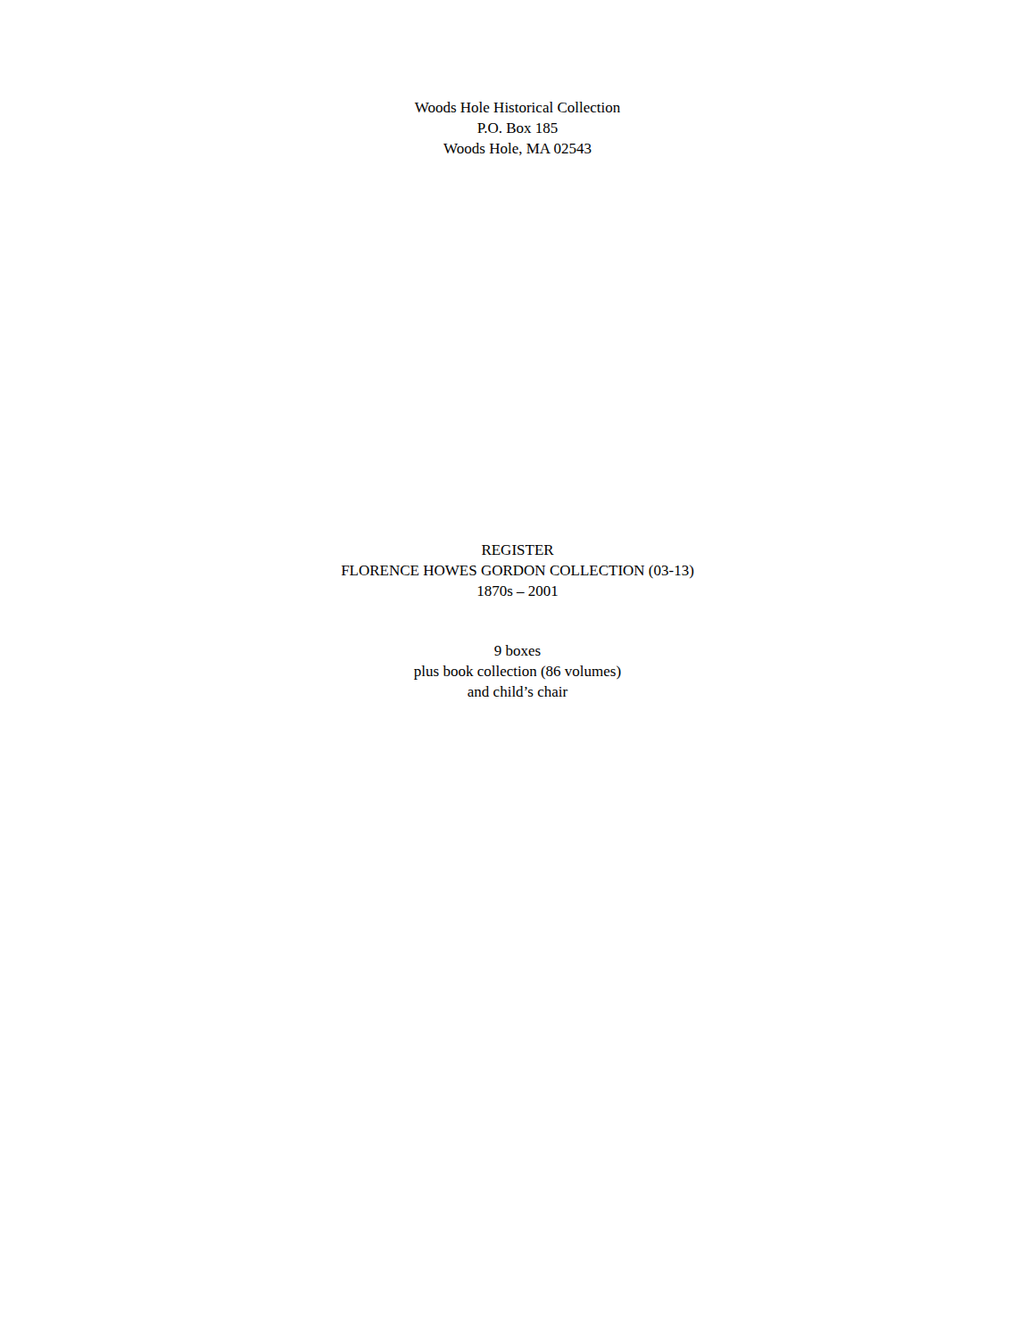Woods Hole Historical Collection
P.O. Box 185
Woods Hole, MA 02543
REGISTER
FLORENCE HOWES GORDON COLLECTION (03-13)
1870s – 2001
9 boxes
plus book collection (86 volumes)
and child’s chair